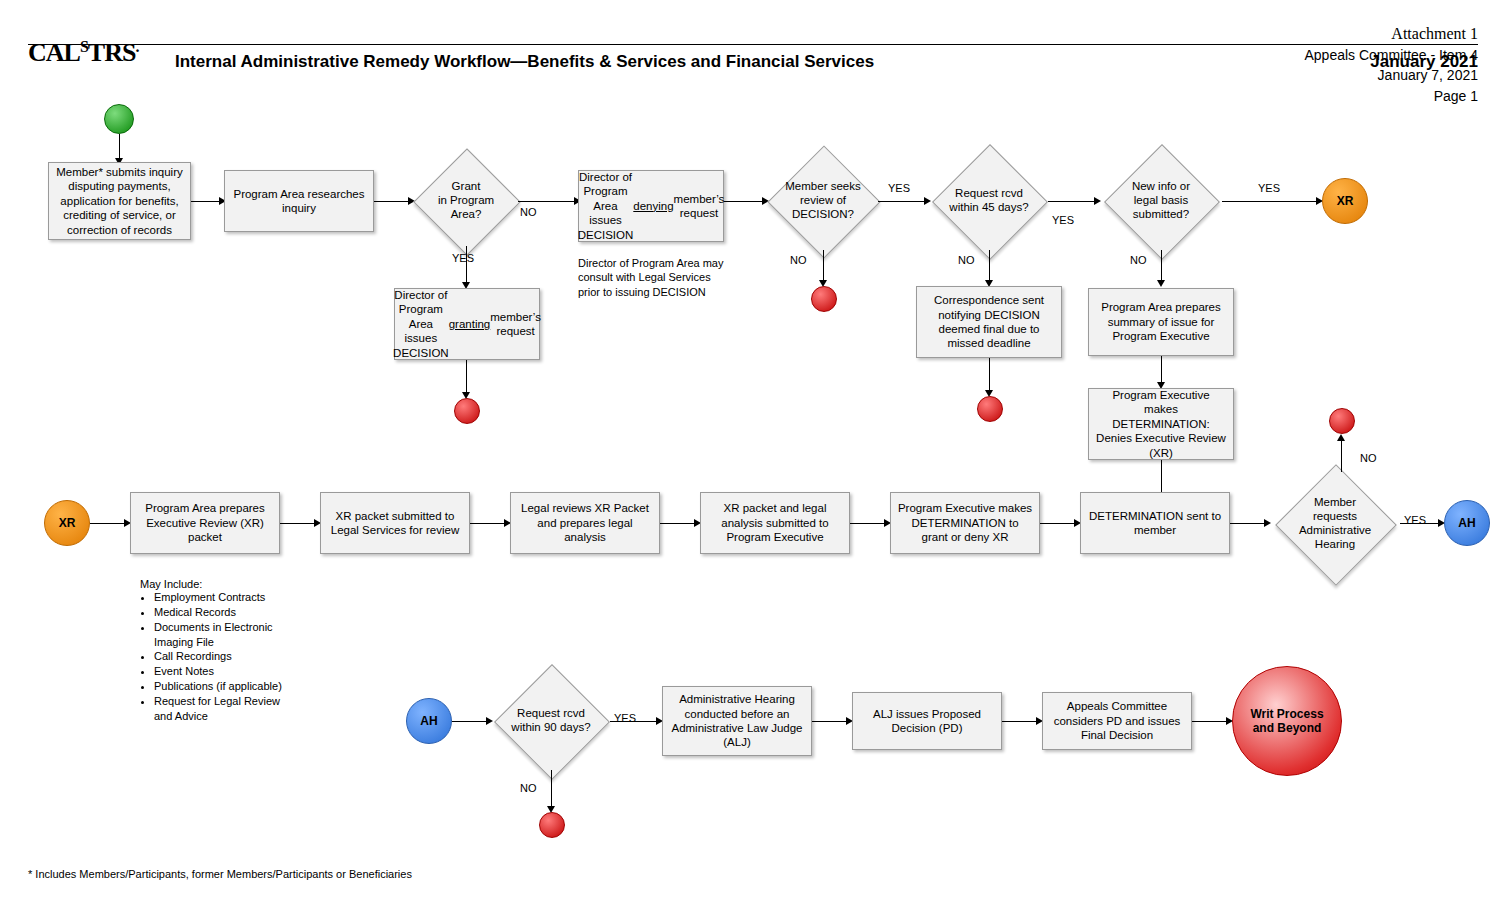CALSTRS.
Internal Administrative Remedy Workflow—Benefits & Services and Financial Services
Attachment 1
Appeals Committee - Item 4
January 7, 2021
Page 1
January 2021
Member* submits inquiry disputing payments, application for benefits, crediting of service, or correction of records
Program Area researches inquiry
Grant
in Program
Area?
NO
YES
Director of Program Area issues DECISION granting member’s request
Director of Program Area issues DECISION denying member’s request
Director of Program Area may consult with Legal Services prior to issuing DECISION
Member seeks
review of
DECISION?
YES
NO
Request rcvd
within 45 days?
YES
NO
Correspondence sent notifying DECISION deemed final due to missed deadline
New info or
legal basis
submitted?
YES
NO
XR
Program Area prepares summary of issue for Program Executive
Program Executive makes DETERMINATION: Denies Executive Review (XR)
XR
Program Area prepares Executive Review (XR) packet
XR packet submitted to Legal Services for review
Legal reviews XR Packet and prepares legal analysis
XR packet and legal analysis submitted to Program Executive
Program Executive makes DETERMINATION to grant or deny XR
DETERMINATION sent to member
Member
requests
Administrative
Hearing
YES
AH
NO
May Include:
Employment Contracts
Medical Records
Documents in Electronic Imaging File
Call Recordings
Event Notes
Publications (if applicable)
Request for Legal Review and Advice
AH
Request rcvd
within 90 days?
YES
NO
Administrative Hearing conducted before an Administrative Law Judge (ALJ)
ALJ issues Proposed Decision (PD)
Appeals Committee considers PD and issues Final Decision
Writ Process
and Beyond
* Includes Members/Participants, former Members/Participants or Beneficiaries